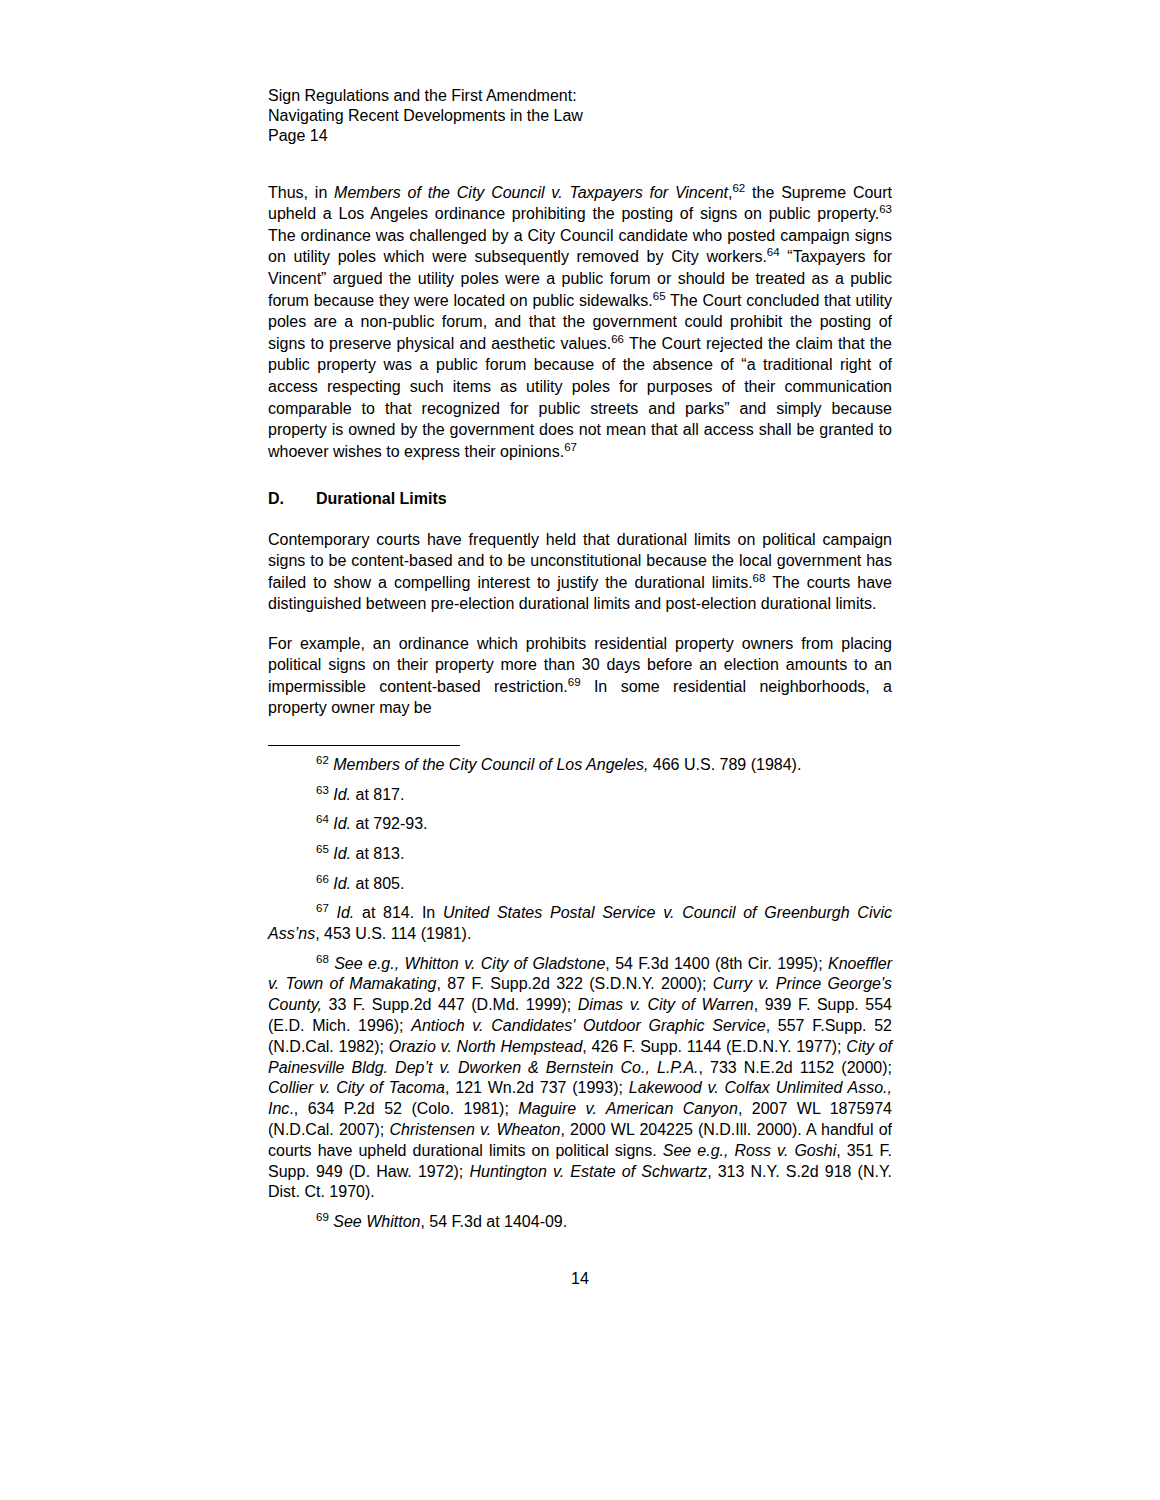Sign Regulations and the First Amendment:
Navigating Recent Developments in the Law
Page 14
Thus, in Members of the City Council v. Taxpayers for Vincent,62 the Supreme Court upheld a Los Angeles ordinance prohibiting the posting of signs on public property.63 The ordinance was challenged by a City Council candidate who posted campaign signs on utility poles which were subsequently removed by City workers.64 “Taxpayers for Vincent” argued the utility poles were a public forum or should be treated as a public forum because they were located on public sidewalks.65 The Court concluded that utility poles are a non-public forum, and that the government could prohibit the posting of signs to preserve physical and aesthetic values.66 The Court rejected the claim that the public property was a public forum because of the absence of “a traditional right of access respecting such items as utility poles for purposes of their communication comparable to that recognized for public streets and parks” and simply because property is owned by the government does not mean that all access shall be granted to whoever wishes to express their opinions.67
D. Durational Limits
Contemporary courts have frequently held that durational limits on political campaign signs to be content-based and to be unconstitutional because the local government has failed to show a compelling interest to justify the durational limits.68 The courts have distinguished between pre-election durational limits and post-election durational limits.
For example, an ordinance which prohibits residential property owners from placing political signs on their property more than 30 days before an election amounts to an impermissible content-based restriction.69 In some residential neighborhoods, a property owner may be
62 Members of the City Council of Los Angeles, 466 U.S. 789 (1984).
63 Id. at 817.
64 Id. at 792-93.
65 Id. at 813.
66 Id. at 805.
67 Id. at 814. In United States Postal Service v. Council of Greenburgh Civic Ass’ns, 453 U.S. 114 (1981).
68 See e.g., Whitton v. City of Gladstone, 54 F.3d 1400 (8th Cir. 1995); Knoeffler v. Town of Mamakating, 87 F. Supp.2d 322 (S.D.N.Y. 2000); Curry v. Prince George's County, 33 F. Supp.2d 447 (D.Md. 1999); Dimas v. City of Warren, 939 F. Supp. 554 (E.D. Mich. 1996); Antioch v. Candidates' Outdoor Graphic Service, 557 F.Supp. 52 (N.D.Cal. 1982); Orazio v. North Hempstead, 426 F. Supp. 1144 (E.D.N.Y. 1977); City of Painesville Bldg. Dep’t v. Dworken & Bernstein Co., L.P.A., 733 N.E.2d 1152 (2000); Collier v. City of Tacoma, 121 Wn.2d 737 (1993); Lakewood v. Colfax Unlimited Asso., Inc., 634 P.2d 52 (Colo. 1981); Maguire v. American Canyon, 2007 WL 1875974 (N.D.Cal. 2007); Christensen v. Wheaton, 2000 WL 204225 (N.D.Ill. 2000). A handful of courts have upheld durational limits on political signs. See e.g., Ross v. Goshi, 351 F. Supp. 949 (D. Haw. 1972); Huntington v. Estate of Schwartz, 313 N.Y. S.2d 918 (N.Y. Dist. Ct. 1970).
69 See Whitton, 54 F.3d at 1404-09.
14